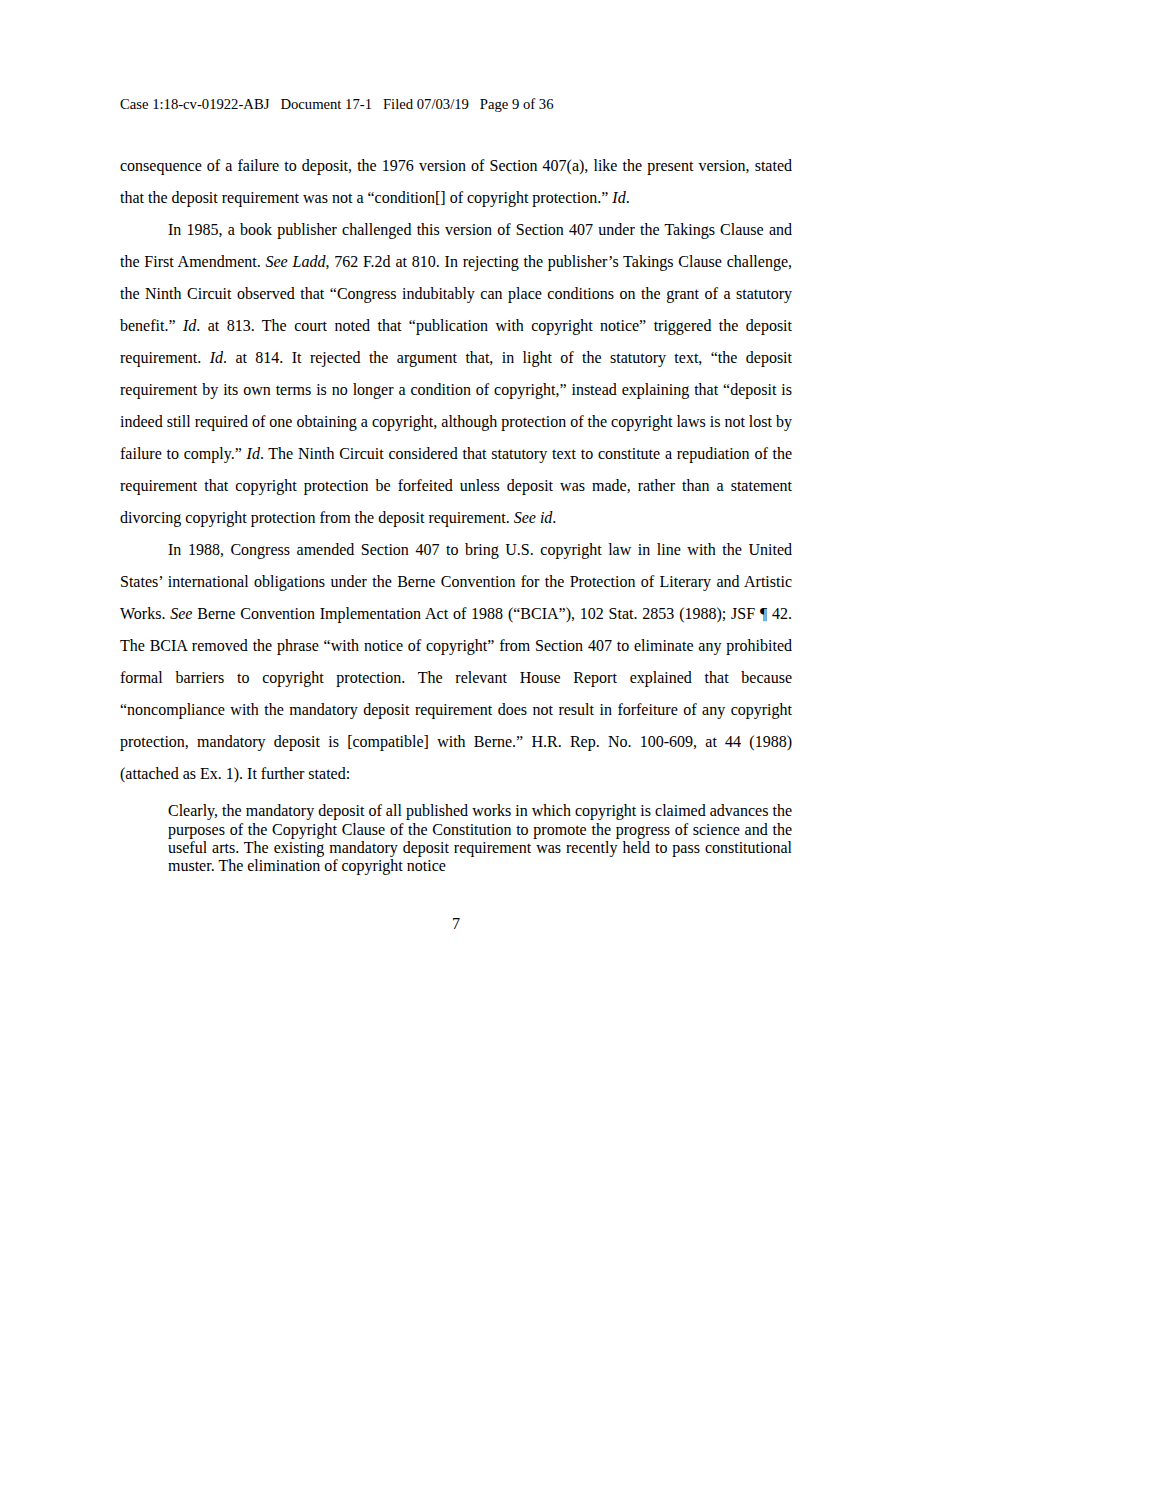Case 1:18-cv-01922-ABJ Document 17-1 Filed 07/03/19 Page 9 of 36
consequence of a failure to deposit, the 1976 version of Section 407(a), like the present version, stated that the deposit requirement was not a “condition[] of copyright protection.” Id.
In 1985, a book publisher challenged this version of Section 407 under the Takings Clause and the First Amendment. See Ladd, 762 F.2d at 810. In rejecting the publisher’s Takings Clause challenge, the Ninth Circuit observed that “Congress indubitably can place conditions on the grant of a statutory benefit.” Id. at 813. The court noted that “publication with copyright notice” triggered the deposit requirement. Id. at 814. It rejected the argument that, in light of the statutory text, “the deposit requirement by its own terms is no longer a condition of copyright,” instead explaining that “deposit is indeed still required of one obtaining a copyright, although protection of the copyright laws is not lost by failure to comply.” Id. The Ninth Circuit considered that statutory text to constitute a repudiation of the requirement that copyright protection be forfeited unless deposit was made, rather than a statement divorcing copyright protection from the deposit requirement. See id.
In 1988, Congress amended Section 407 to bring U.S. copyright law in line with the United States’ international obligations under the Berne Convention for the Protection of Literary and Artistic Works. See Berne Convention Implementation Act of 1988 (“BCIA”), 102 Stat. 2853 (1988); JSF ¶ 42. The BCIA removed the phrase “with notice of copyright” from Section 407 to eliminate any prohibited formal barriers to copyright protection. The relevant House Report explained that because “noncompliance with the mandatory deposit requirement does not result in forfeiture of any copyright protection, mandatory deposit is [compatible] with Berne.” H.R. Rep. No. 100-609, at 44 (1988) (attached as Ex. 1). It further stated:
Clearly, the mandatory deposit of all published works in which copyright is claimed advances the purposes of the Copyright Clause of the Constitution to promote the progress of science and the useful arts. The existing mandatory deposit requirement was recently held to pass constitutional muster. The elimination of copyright notice
7